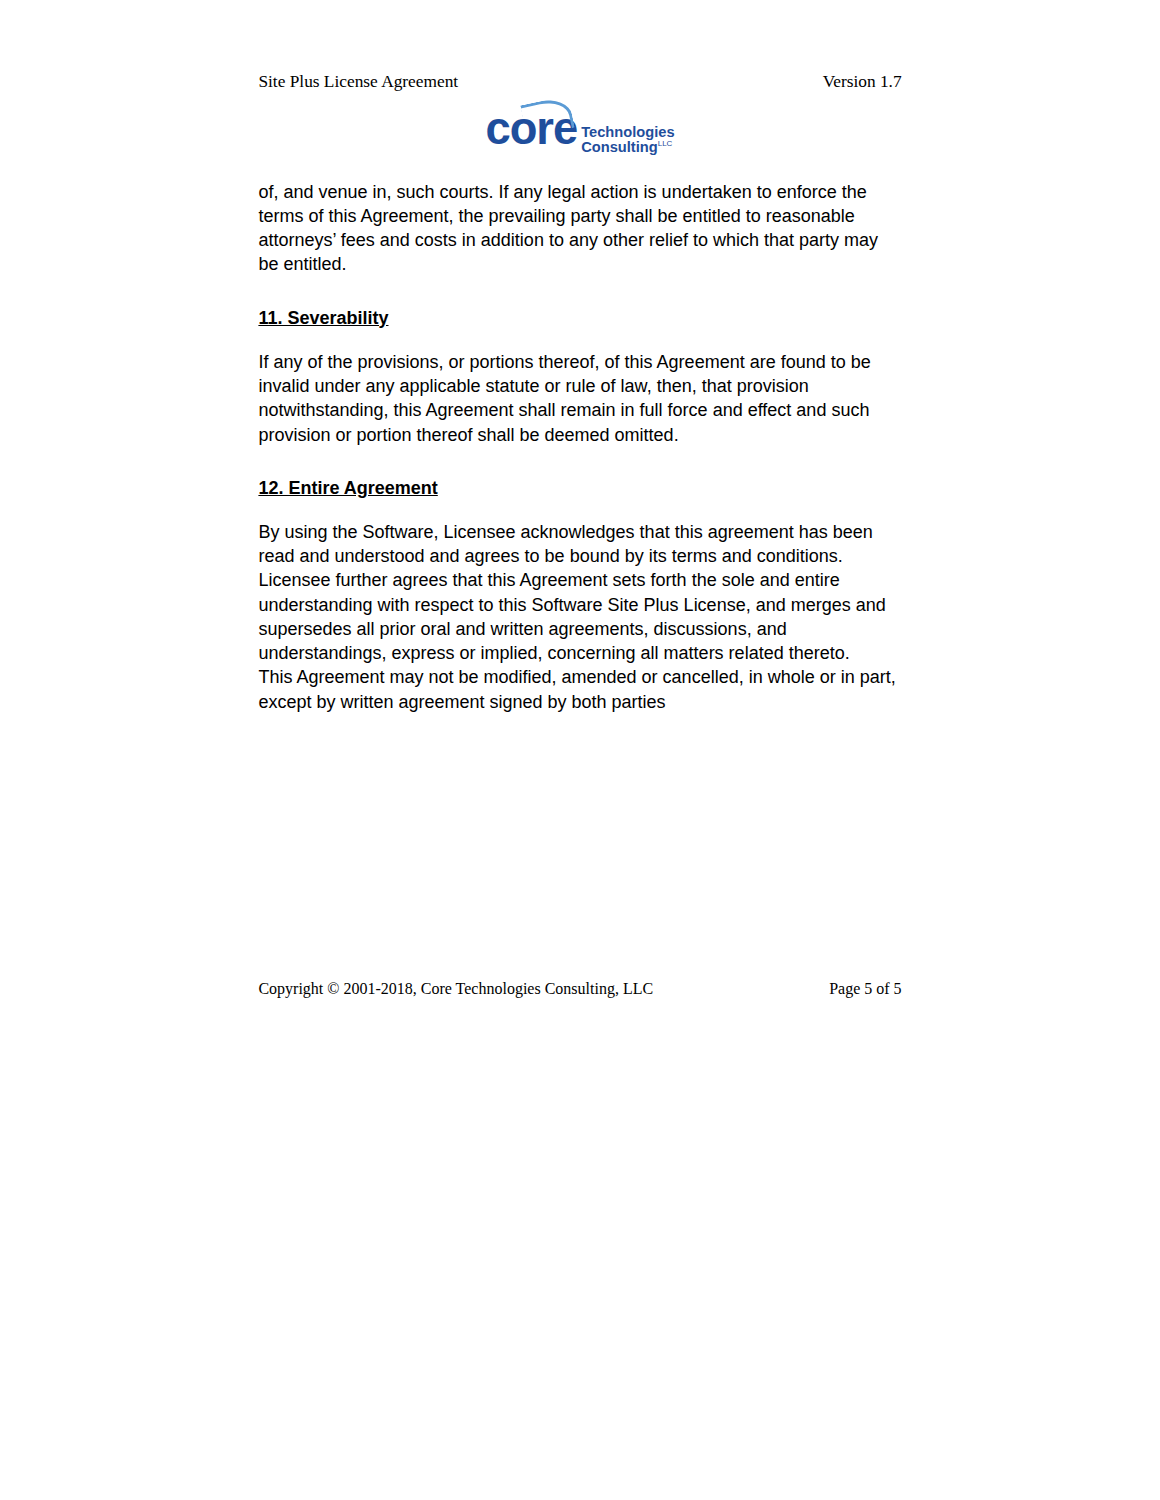Site Plus License Agreement Version 1.7
core Technologies ConsultingLLC
of, and venue in, such courts. If any legal action is undertaken to enforce the terms of this Agreement, the prevailing party shall be entitled to reasonable attorneys’ fees and costs in addition to any other relief to which that party may be entitled.
11. Severability
If any of the provisions, or portions thereof, of this Agreement are found to be invalid under any applicable statute or rule of law, then, that provision notwithstanding, this Agreement shall remain in full force and effect and such provision or portion thereof shall be deemed omitted.
12. Entire Agreement
By using the Software, Licensee acknowledges that this agreement has been read and understood and agrees to be bound by its terms and conditions. Licensee further agrees that this Agreement sets forth the sole and entire understanding with respect to this Software Site Plus License, and merges and supersedes all prior oral and written agreements, discussions, and understandings, express or implied, concerning all matters related thereto.
This Agreement may not be modified, amended or cancelled, in whole or in part, except by written agreement signed by both parties
Copyright © 2001-2018, Core Technologies Consulting, LLC Page 5 of 5